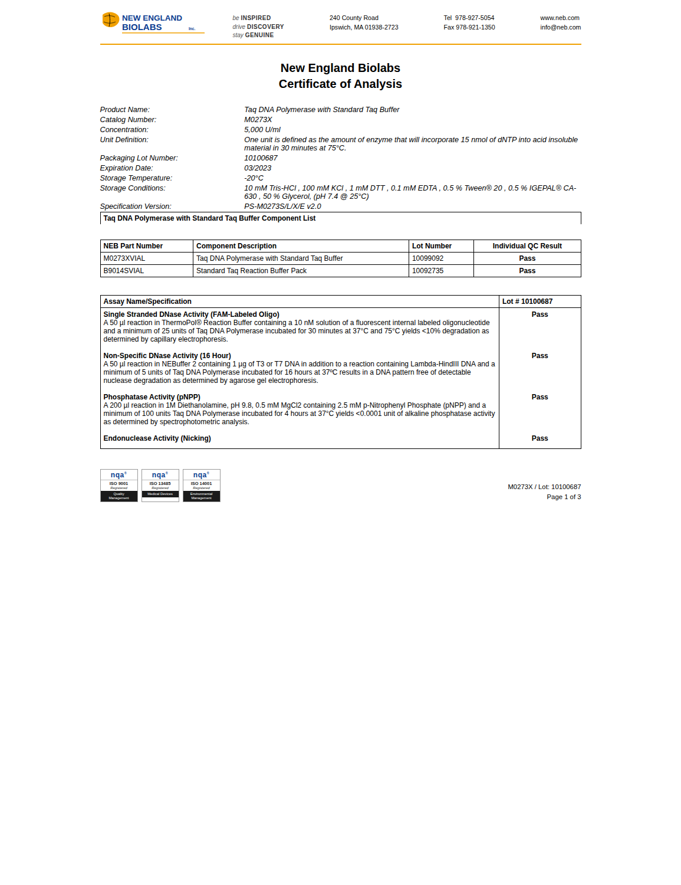be INSPIRED
drive DISCOVERY
stay GENUINE
240 County Road
Ipswich, MA 01938-2723
Tel 978-927-5054
Fax 978-921-1350
www.neb.com
info@neb.com
New England Biolabs Certificate of Analysis
| Product Name: | Taq DNA Polymerase with Standard Taq Buffer |
| Catalog Number: | M0273X |
| Concentration: | 5,000 U/ml |
| Unit Definition: | One unit is defined as the amount of enzyme that will incorporate 15 nmol of dNTP into acid insoluble material in 30 minutes at 75°C. |
| Packaging Lot Number: | 10100687 |
| Expiration Date: | 03/2023 |
| Storage Temperature: | -20°C |
| Storage Conditions: | 10 mM Tris-HCl , 100 mM KCl , 1 mM DTT , 0.1 mM EDTA , 0.5 % Tween® 20 , 0.5 % IGEPAL® CA-630 , 50 % Glycerol, (pH 7.4 @ 25°C) |
| Specification Version: | PS-M0273S/L/X/E v2.0 |
Taq DNA Polymerase with Standard Taq Buffer Component List
| NEB Part Number | Component Description | Lot Number | Individual QC Result |
| --- | --- | --- | --- |
| M0273XVIAL | Taq DNA Polymerase with Standard Taq Buffer | 10099092 | Pass |
| B9014SVIAL | Standard Taq Reaction Buffer Pack | 10092735 | Pass |
| Assay Name/Specification | Lot # 10100687 |
| --- | --- |
| Single Stranded DNase Activity (FAM-Labeled Oligo) A 50 µl reaction in ThermoPol® Reaction Buffer containing a 10 nM solution of a fluorescent internal labeled oligonucleotide and a minimum of 25 units of Taq DNA Polymerase incubated for 30 minutes at 37°C and 75°C yields <10% degradation as determined by capillary electrophoresis. | Pass |
| Non-Specific DNase Activity (16 Hour) A 50 µl reaction in NEBuffer 2 containing 1 µg of T3 or T7 DNA in addition to a reaction containing Lambda-HindIII DNA and a minimum of 5 units of Taq DNA Polymerase incubated for 16 hours at 37ºC results in a DNA pattern free of detectable nuclease degradation as determined by agarose gel electrophoresis. | Pass |
| Phosphatase Activity (pNPP) A 200 µl reaction in 1M Diethanolamine, pH 9.8, 0.5 mM MgCl2 containing 2.5 mM p-Nitrophenyl Phosphate (pNPP) and a minimum of 100 units Taq DNA Polymerase incubated for 4 hours at 37°C yields <0.0001 unit of alkaline phosphatase activity as determined by spectrophotometric analysis. | Pass |
| Endonuclease Activity (Nicking) | Pass |
nqa®
ISO 9001
Registered
Quality
Management
nqa®
ISO 13485
Registered
Medical Devices
nqa®
ISO 14001
Registered
Environmental
Management
M0273X / Lot: 10100687
Page 1 of 3